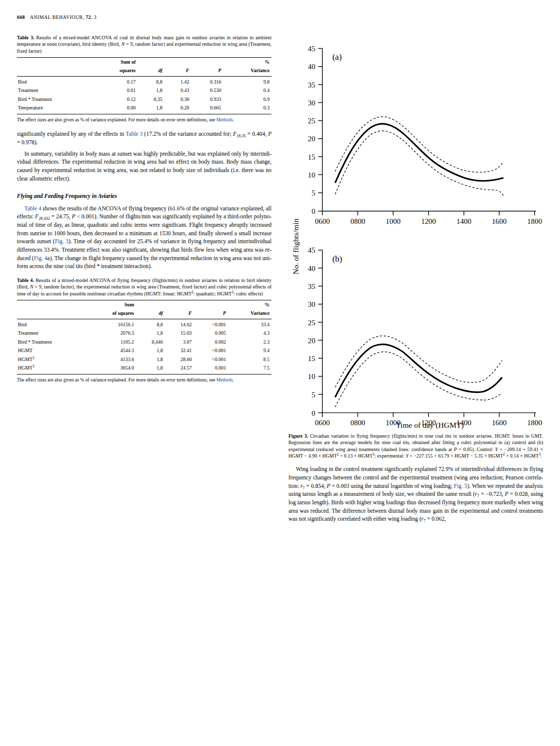668 Animal Behaviour, 72, 3
Table 3. Results of a mixed-model ANCOVA of coal tit diurnal body mass gain in outdoor aviaries in relation to ambient temperature at noon (covariate), bird identity (Bird, N = 9, random factor) and experimental reduction in wing area (Treatment, fixed factor)
| | Sum of | | | | % |
| --- | --- | --- | --- | --- | --- |
| | squares | df | F | P | Variance |
| Bird | 0.17 | 8,8 | 1.42 | 0.316 | 9.8 |
| Treatment | 0.01 | 1,8 | 0.43 | 0.530 | 0.4 |
| Bird * Treatment | 0.12 | 8,35 | 0.36 | 0.933 | 6.9 |
| Temperature | 0.00 | 1,8 | 0.20 | 0.665 | 0.3 |
The effect sizes are also given as % of variance explained. For more details on error term definitions, see Methods.
significantly explained by any of the effects in Table 3 (17.2% of the variance accounted for; F18,35 = 0.404, P = 0.978).
In summary, variability in body mass at sunset was highly predictable, but was explained only by interindividual differences. The experimental reduction in wing area had no effect on body mass. Body mass change, caused by experimental reduction in wing area, was not related to body size of individuals (i.e. there was no clear allometric effect).
Flying and Feeding Frequency in Aviaries
Table 4 shows the results of the ANCOVA of flying frequency (61.6% of the original variance explained, all effects: F28,432 = 24.75, P < 0.001). Number of flights/min was significantly explained by a third-order polynomial of time of day, as linear, quadratic and cubic terms were significant. Flight frequency abruptly increased from sunrise to 1000 hours, then decreased to a minimum at 1530 hours, and finally showed a small increase towards sunset (Fig. 3). Time of day accounted for 25.4% of variance in flying frequency and interindividual differences 33.4%. Treatment effect was also significant, showing that birds flew less when wing area was reduced (Fig. 4a). The change in flight frequency caused by the experimental reduction in wing area was not uniform across the nine coal tits (bird * treatment interaction).
Table 4. Results of a mixed-model ANCOVA of flying frequency (flights/min) in outdoor aviaries in relation to bird identity (Bird, N = 9, random factor), the experimental reduction in wing area (Treatment, fixed factor) and cubic polynomial effects of time of day to account for possible nonlinear circadian rhythms (HGMT: linear; HGMT2: quadratic; HGMT3: cubic effects)
| | Sum | | | | % |
| --- | --- | --- | --- | --- | --- |
| | of squares | df | F | P | Variance |
| Bird | 16156.1 | 8,8 | 14.62 | <0.001 | 33.4 |
| Treatment | 2076.3 | 1,8 | 15.03 | 0.005 | 4.3 |
| Bird * Treatment | 1105.2 | 8,440 | 3.07 | 0.002 | 2.3 |
| HGMT | 4544.3 | 1,8 | 32.41 | <0.001 | 9.4 |
| HGMT 2 | 4133.6 | 1,8 | 28.60 | <0.001 | 8.5 |
| HGMT 3 | 3654.0 | 1,8 | 24.57 | 0.001 | 7.5 |
The effect sizes are also given as % of variance explained. For more details on error term definitions, see Methods.
45 40 35 30 25 20 15 10 5 0 0600 0800 1000 1200 1400 1600 1800 (a) 45 40 35 30 25 20 15 10 5 0 0600 0800 1000 1200 1400 1600 1800 (b) No. of flights/min Time of day (HGMT)
Figure 3. Circadian variation in flying frequency (flights/min) in nine coal tits in outdoor aviaries. HGMT: hours in GMT. Regression lines are the average models for nine coal tits, obtained after fitting a cubic polynomial in (a) control and (b) experimental (reduced wing area) treatments (dashed lines: confidence bands at P = 0.05). Control: Y = −209.14 + 59.41 × HGMT − 4.90 × HGMT2 + 0.13 × HGMT3; experimental: Y = −227.155 + 63.79 × HGMT − 5.35 × HGMT2 + 0.14 × HGMT3.
Wing loading in the control treatment significantly explained 72.9% of interindividual differences in flying frequency changes between the control and the experimental treatment (wing area reduction; Pearson correlation: r7 = 0.854, P = 0.003 using the natural logarithm of wing loading; Fig. 5). When we repeated the analysis using tarsus length as a measurement of body size, we obtained the same result (r7 = −0.723, P = 0.028, using log tarsus length). Birds with higher wing loadings thus decreased flying frequency more markedly when wing area was reduced. The difference between diurnal body mass gain in the experimental and control treatments was not significantly correlated with either wing loading (r7 = 0.062,